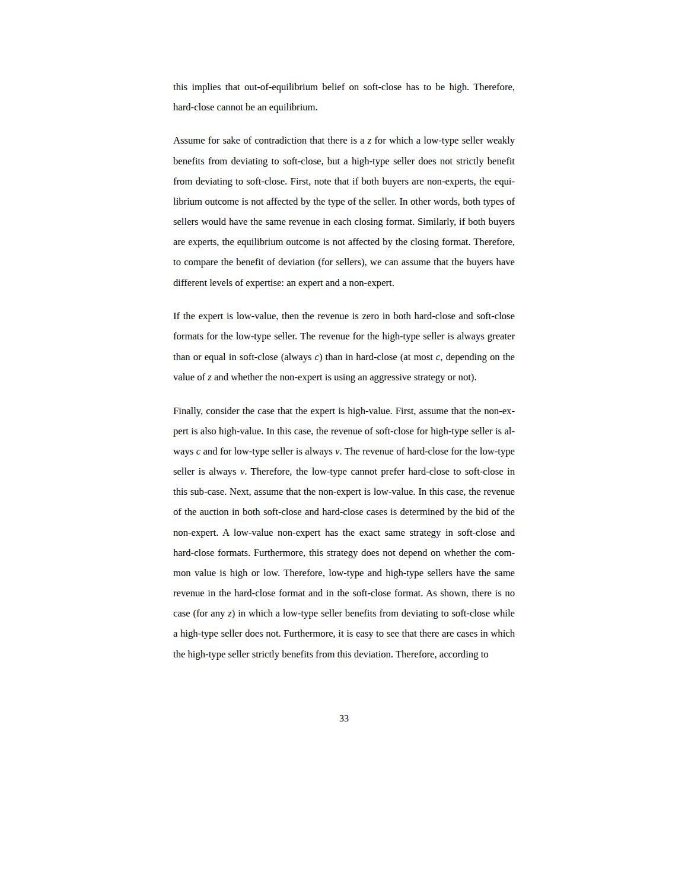this implies that out-of-equilibrium belief on soft-close has to be high. Therefore, hard-close cannot be an equilibrium.
Assume for sake of contradiction that there is a z for which a low-type seller weakly benefits from deviating to soft-close, but a high-type seller does not strictly benefit from deviating to soft-close. First, note that if both buyers are non-experts, the equilibrium outcome is not affected by the type of the seller. In other words, both types of sellers would have the same revenue in each closing format. Similarly, if both buyers are experts, the equilibrium outcome is not affected by the closing format. Therefore, to compare the benefit of deviation (for sellers), we can assume that the buyers have different levels of expertise: an expert and a non-expert.
If the expert is low-value, then the revenue is zero in both hard-close and soft-close formats for the low-type seller. The revenue for the high-type seller is always greater than or equal in soft-close (always c) than in hard-close (at most c, depending on the value of z and whether the non-expert is using an aggressive strategy or not).
Finally, consider the case that the expert is high-value. First, assume that the non-expert is also high-value. In this case, the revenue of soft-close for high-type seller is always c and for low-type seller is always v. The revenue of hard-close for the low-type seller is always v. Therefore, the low-type cannot prefer hard-close to soft-close in this sub-case. Next, assume that the non-expert is low-value. In this case, the revenue of the auction in both soft-close and hard-close cases is determined by the bid of the non-expert. A low-value non-expert has the exact same strategy in soft-close and hard-close formats. Furthermore, this strategy does not depend on whether the common value is high or low. Therefore, low-type and high-type sellers have the same revenue in the hard-close format and in the soft-close format. As shown, there is no case (for any z) in which a low-type seller benefits from deviating to soft-close while a high-type seller does not. Furthermore, it is easy to see that there are cases in which the high-type seller strictly benefits from this deviation. Therefore, according to
33